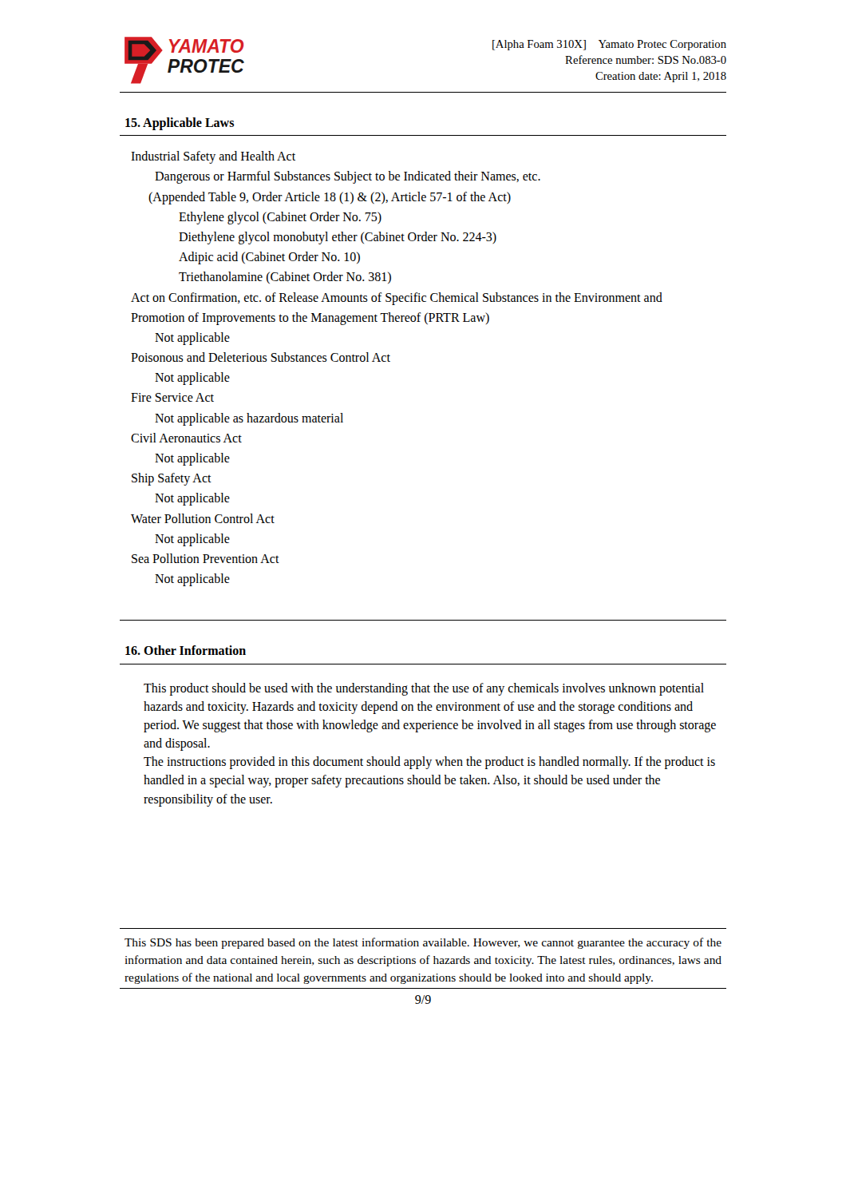YAMATO PROTEC
[Alpha Foam 310X] Yamato Protec Corporation
Reference number: SDS No.083-0
Creation date: April 1, 2018
15. Applicable Laws
Industrial Safety and Health Act
Dangerous or Harmful Substances Subject to be Indicated their Names, etc.
(Appended Table 9, Order Article 18 (1) & (2), Article 57-1 of the Act)
Ethylene glycol (Cabinet Order No. 75)
Diethylene glycol monobutyl ether (Cabinet Order No. 224-3)
Adipic acid (Cabinet Order No. 10)
Triethanolamine (Cabinet Order No. 381)
Act on Confirmation, etc. of Release Amounts of Specific Chemical Substances in the Environment and
Promotion of Improvements to the Management Thereof (PRTR Law)
Not applicable
Poisonous and Deleterious Substances Control Act
Not applicable
Fire Service Act
Not applicable as hazardous material
Civil Aeronautics Act
Not applicable
Ship Safety Act
Not applicable
Water Pollution Control Act
Not applicable
Sea Pollution Prevention Act
Not applicable
16. Other Information
This product should be used with the understanding that the use of any chemicals involves unknown potential hazards and toxicity. Hazards and toxicity depend on the environment of use and the storage conditions and period. We suggest that those with knowledge and experience be involved in all stages from use through storage and disposal.
The instructions provided in this document should apply when the product is handled normally. If the product is handled in a special way, proper safety precautions should be taken. Also, it should be used under the responsibility of the user.
This SDS has been prepared based on the latest information available. However, we cannot guarantee the accuracy of the information and data contained herein, such as descriptions of hazards and toxicity. The latest rules, ordinances, laws and regulations of the national and local governments and organizations should be looked into and should apply.
9/9